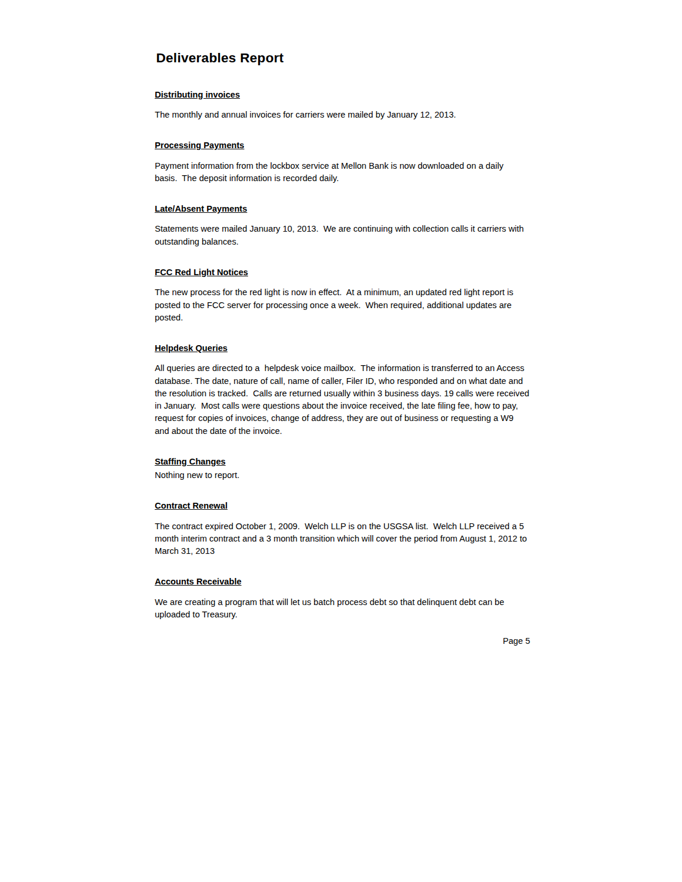Deliverables Report
Distributing invoices
The monthly and annual invoices for carriers were mailed by January 12, 2013.
Processing Payments
Payment information from the lockbox service at Mellon Bank is now downloaded on a daily basis. The deposit information is recorded daily.
Late/Absent Payments
Statements were mailed January 10, 2013. We are continuing with collection calls it carriers with outstanding balances.
FCC Red Light Notices
The new process for the red light is now in effect. At a minimum, an updated red light report is posted to the FCC server for processing once a week. When required, additional updates are posted.
Helpdesk Queries
All queries are directed to a helpdesk voice mailbox. The information is transferred to an Access database. The date, nature of call, name of caller, Filer ID, who responded and on what date and the resolution is tracked. Calls are returned usually within 3 business days. 19 calls were received in January. Most calls were questions about the invoice received, the late filing fee, how to pay, request for copies of invoices, change of address, they are out of business or requesting a W9 and about the date of the invoice.
Staffing Changes
Nothing new to report.
Contract Renewal
The contract expired October 1, 2009. Welch LLP is on the USGSA list. Welch LLP received a 5 month interim contract and a 3 month transition which will cover the period from August 1, 2012 to March 31, 2013
Accounts Receivable
We are creating a program that will let us batch process debt so that delinquent debt can be uploaded to Treasury.
Page 5